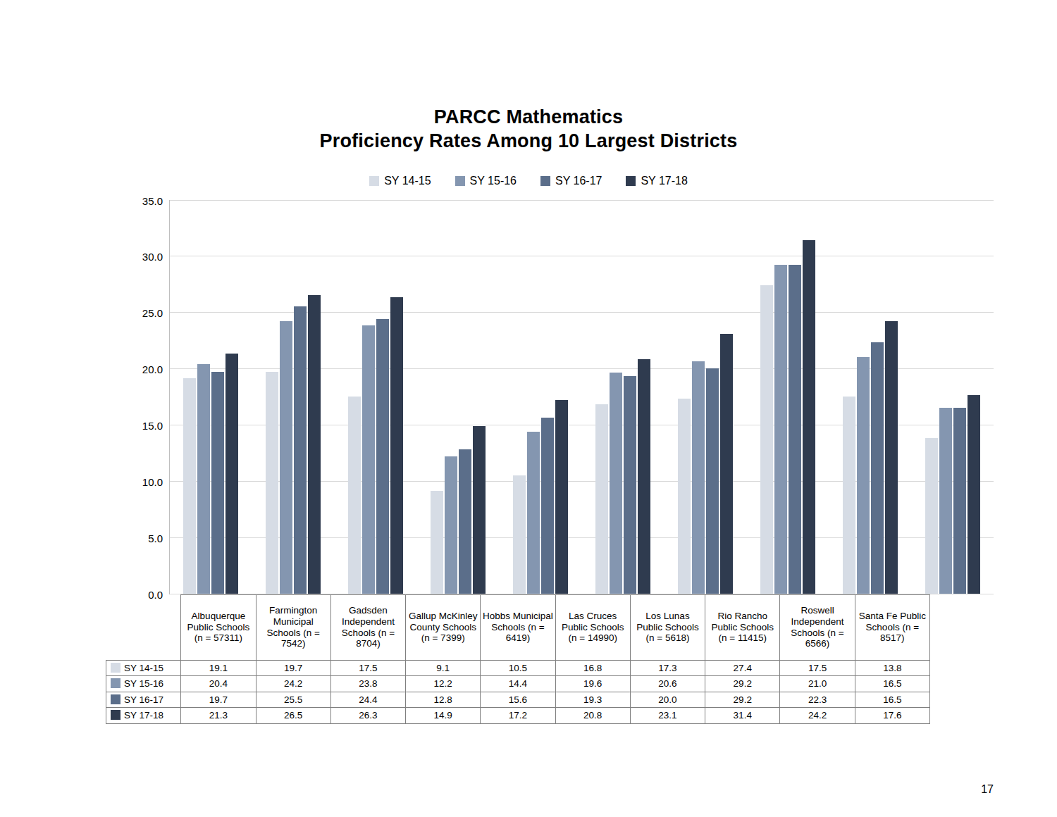PARCC Mathematics
Proficiency Rates Among 10 Largest Districts
SY 14-15 SY 15-16 SY 16-17 SY 17-18
35.0
30.0
25.0
20.0
15.0
10.0
5.0
0.0
| | Albuquerque Public Schools (n = 57311) | Farmington Municipal Schools (n = 7542) | Gadsden Independent Schools (n = 8704) | Gallup McKinley County Schools (n = 7399) | Hobbs Municipal Schools (n = 6419) | Las Cruces Public Schools (n = 14990) | Los Lunas Public Schools (n = 5618) | Rio Rancho Public Schools (n = 11415) | Roswell Independent Schools (n = 6566) | Santa Fe Public Schools (n = 8517) |
| --- | --- | --- | --- | --- | --- | --- | --- | --- | --- | --- |
| SY 14-15 | 19.1 | 19.7 | 17.5 | 9.1 | 10.5 | 16.8 | 17.3 | 27.4 | 17.5 | 13.8 |
| SY 15-16 | 20.4 | 24.2 | 23.8 | 12.2 | 14.4 | 19.6 | 20.6 | 29.2 | 21.0 | 16.5 |
| SY 16-17 | 19.7 | 25.5 | 24.4 | 12.8 | 15.6 | 19.3 | 20.0 | 29.2 | 22.3 | 16.5 |
| SY 17-18 | 21.3 | 26.5 | 26.3 | 14.9 | 17.2 | 20.8 | 23.1 | 31.4 | 24.2 | 17.6 |
17